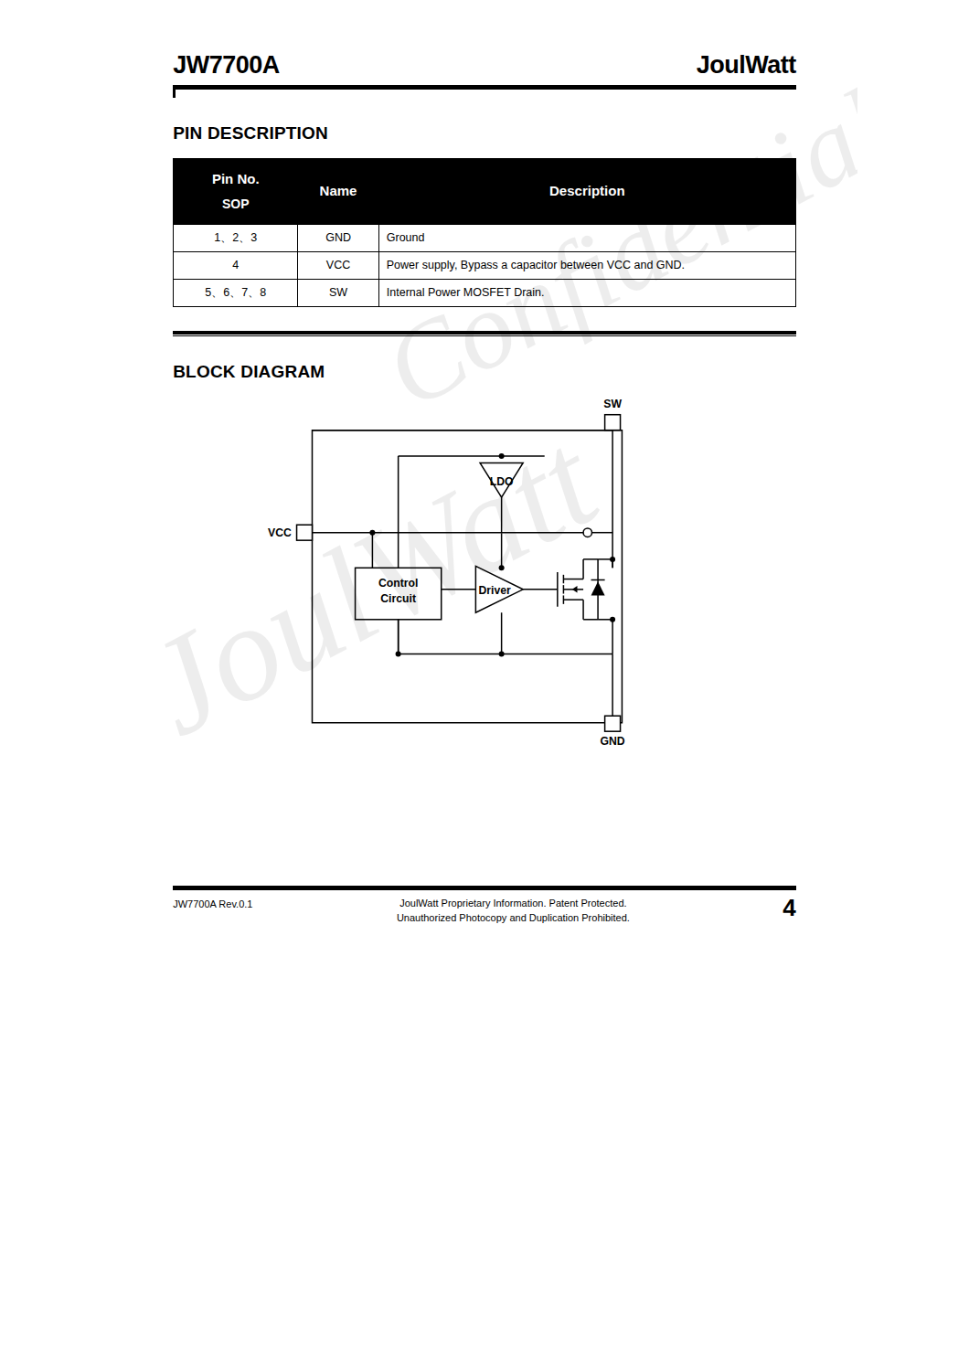Confidential
JoulWatt
JW7700A
JoulWatt
PIN DESCRIPTION
| Pin No. SOP | Name | Description |
| --- | --- | --- |
| 1、2、3 | GND | Ground |
| 4 | VCC | Power supply, Bypass a capacitor between VCC and GND. |
| 5、6、7、8 | SW | Internal Power MOSFET Drain. |
BLOCK DIAGRAM
SW GND VCC LDO Control Circuit Driver
JW7700A Rev.0.1
JoulWatt Proprietary Information. Patent Protected.
Unauthorized Photocopy and Duplication Prohibited.
4